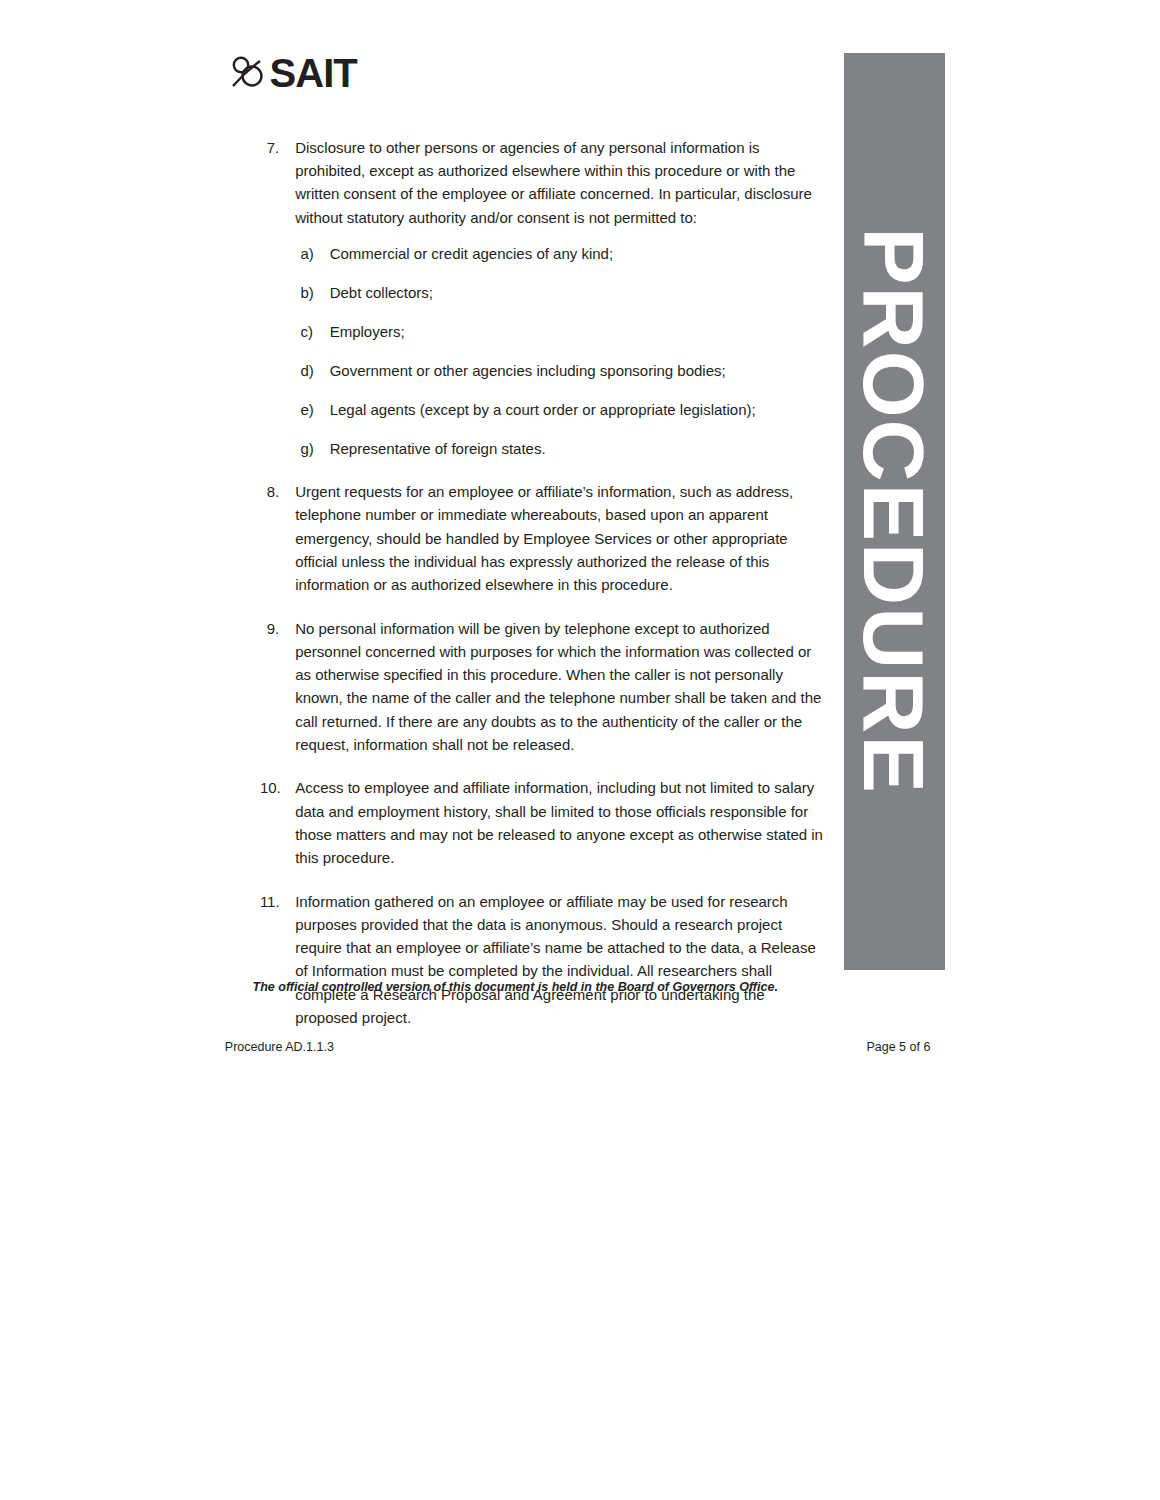PROCEDURE
SAIT
Disclosure to other persons or agencies of any personal information is prohibited, except as authorized elsewhere within this procedure or with the written consent of the employee or affiliate concerned. In particular, disclosure without statutory authority and/or consent is not permitted to:
a) Commercial or credit agencies of any kind;
b) Debt collectors;
c) Employers;
d) Government or other agencies including sponsoring bodies;
e) Legal agents (except by a court order or appropriate legislation);
g) Representative of foreign states.
Urgent requests for an employee or affiliate’s information, such as address, telephone number or immediate whereabouts, based upon an apparent emergency, should be handled by Employee Services or other appropriate official unless the individual has expressly authorized the release of this information or as authorized elsewhere in this procedure.
No personal information will be given by telephone except to authorized personnel concerned with purposes for which the information was collected or as otherwise specified in this procedure. When the caller is not personally known, the name of the caller and the telephone number shall be taken and the call returned. If there are any doubts as to the authenticity of the caller or the request, information shall not be released.
Access to employee and affiliate information, including but not limited to salary data and employment history, shall be limited to those officials responsible for those matters and may not be released to anyone except as otherwise stated in this procedure.
Information gathered on an employee or affiliate may be used for research purposes provided that the data is anonymous. Should a research project require that an employee or affiliate’s name be attached to the data, a Release of Information must be completed by the individual. All researchers shall complete a Research Proposal and Agreement prior to undertaking the proposed project.
The official controlled version of this document is held in the Board of Governors Office.
Procedure AD.1.1.3 Page 5 of 6